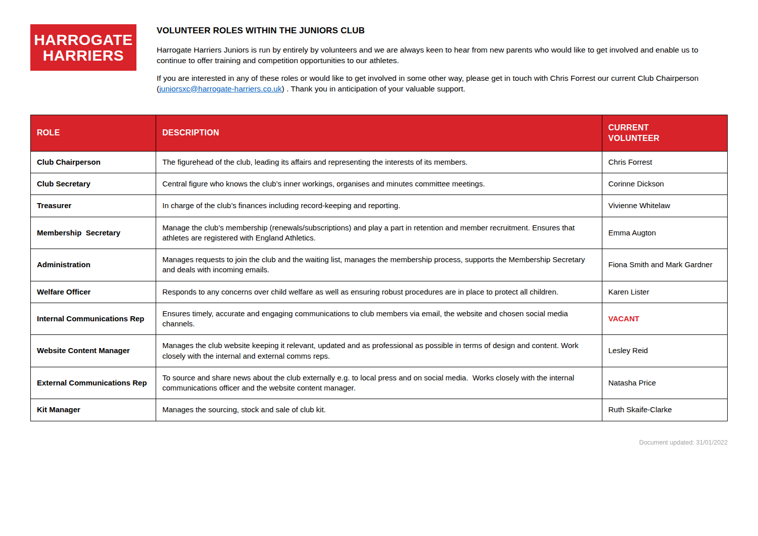Harrogate Harriers
VOLUNTEER ROLES WITHIN THE JUNIORS CLUB
Harrogate Harriers Juniors is run by entirely by volunteers and we are always keen to hear from new parents who would like to get involved and enable us to continue to offer training and competition opportunities to our athletes.
If you are interested in any of these roles or would like to get involved in some other way, please get in touch with Chris Forrest our current Club Chairperson (juniorsxc@harrogate-harriers.co.uk) . Thank you in anticipation of your valuable support.
| ROLE | DESCRIPTION | CURRENT VOLUNTEER |
| --- | --- | --- |
| Club Chairperson | The figurehead of the club, leading its affairs and representing the interests of its members. | Chris Forrest |
| Club Secretary | Central figure who knows the club’s inner workings, organises and minutes committee meetings. | Corinne Dickson |
| Treasurer | In charge of the club’s finances including record-keeping and reporting. | Vivienne Whitelaw |
| Membership Secretary | Manage the club’s membership (renewals/subscriptions) and play a part in retention and member recruitment. Ensures that athletes are registered with England Athletics. | Emma Augton |
| Administration | Manages requests to join the club and the waiting list, manages the membership process, supports the Membership Secretary and deals with incoming emails. | Fiona Smith and Mark Gardner |
| Welfare Officer | Responds to any concerns over child welfare as well as ensuring robust procedures are in place to protect all children. | Karen Lister |
| Internal Communications Rep | Ensures timely, accurate and engaging communications to club members via email, the website and chosen social media channels. | Vacant |
| Website Content Manager | Manages the club website keeping it relevant, updated and as professional as possible in terms of design and content. Work closely with the internal and external comms reps. | Lesley Reid |
| External Communications Rep | To source and share news about the club externally e.g. to local press and on social media. Works closely with the internal communications officer and the website content manager. | Natasha Price |
| Kit Manager | Manages the sourcing, stock and sale of club kit. | Ruth Skaife-Clarke |
Document updated: 31/01/2022